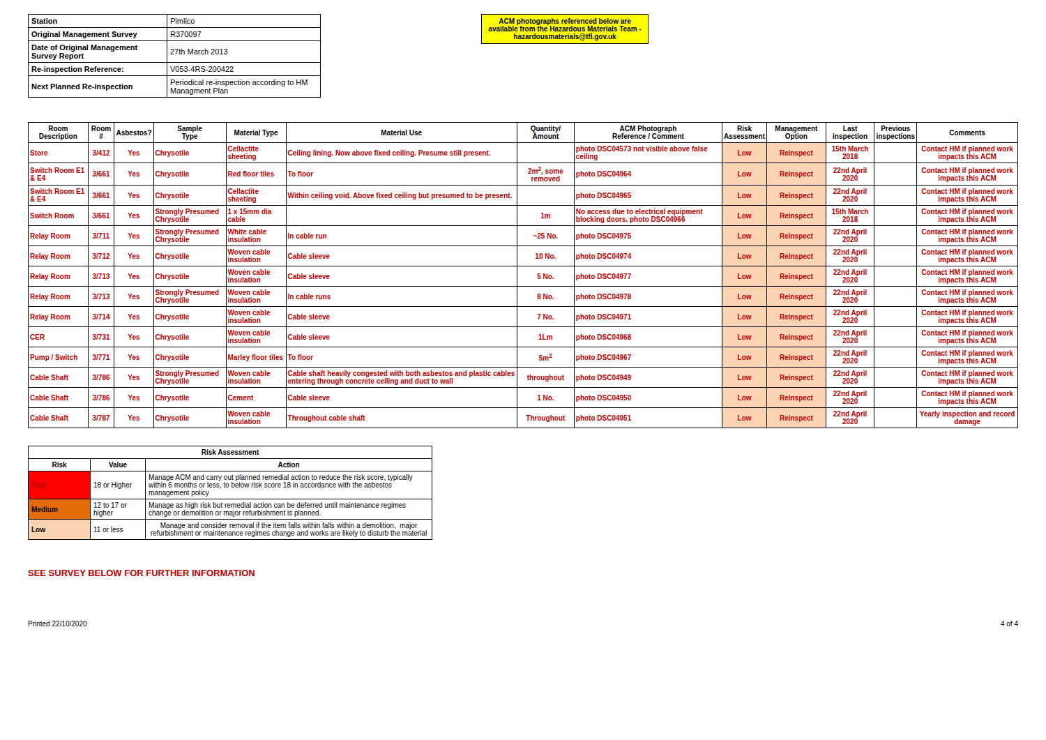| Station | Pimlico |
| Original Management Survey | R370097 |
| Date of Original Management Survey Report | 27th March 2013 |
| Re-inspection Reference: | V053-4RS-200422 |
| Next Planned Re-inspection | Periodical re-inspection according to HM Managment Plan |
ACM photographs referenced below are available from the Hazardous Materials Team -
hazardousmaterials@tfl.gov.uk
| Room Description | Room # | Asbestos? | Sample Type | Material Type | Material Use | Quantity/ Amount | ACM Photograph Reference / Comment | Risk Assessment | Management Option | Last inspection | Previous inspections | Comments |
| --- | --- | --- | --- | --- | --- | --- | --- | --- | --- | --- | --- | --- |
| Store | 3/412 | Yes | Chrysotile | Cellactite sheeting | Ceiling lining. Now above fixed ceiling. Presume still present. | | photo DSC04573 not visible above false ceiling | Low | Reinspect | 15th March 2018 | | Contact HM if planned work impacts this ACM |
| Switch Room E1 & E4 | 3/661 | Yes | Chrysotile | Red floor tiles | To floor | 2m 2 , some removed | photo DSC04964 | Low | Reinspect | 22nd April 2020 | | Contact HM if planned work impacts this ACM |
| Switch Room E1 & E4 | 3/661 | Yes | Chrysotile | Cellactite sheeting | Within ceiling void. Above fixed ceiling but presumed to be present. | | photo DSC04965 | Low | Reinspect | 22nd April 2020 | | Contact HM if planned work impacts this ACM |
| Switch Room | 3/661 | Yes | Strongly Presumed Chrysotile | 1 x 15mm dia cable | | 1m | No access due to electrical equipment blocking doors. photo DSC04966 | Low | Reinspect | 15th March 2018 | | Contact HM if planned work impacts this ACM |
| Relay Room | 3/711 | Yes | Strongly Presumed Chrysotile | White cable insulation | In cable run | ~25 No. | photo DSC04975 | Low | Reinspect | 22nd April 2020 | | Contact HM if planned work impacts this ACM |
| Relay Room | 3/712 | Yes | Chrysotile | Woven cable insulation | Cable sleeve | 10 No. | photo DSC04974 | Low | Reinspect | 22nd April 2020 | | Contact HM if planned work impacts this ACM |
| Relay Room | 3/713 | Yes | Chrysotile | Woven cable insulation | Cable sleeve | 5 No. | photo DSC04977 | Low | Reinspect | 22nd April 2020 | | Contact HM if planned work impacts this ACM |
| Relay Room | 3/713 | Yes | Strongly Presumed Chrysotile | Woven cable insulation | In cable runs | 8 No. | photo DSC04978 | Low | Reinspect | 22nd April 2020 | | Contact HM if planned work impacts this ACM |
| Relay Room | 3/714 | Yes | Chrysotile | Woven cable insulation | Cable sleeve | 7 No. | photo DSC04971 | Low | Reinspect | 22nd April 2020 | | Contact HM if planned work impacts this ACM |
| CER | 3/731 | Yes | Chrysotile | Woven cable insulation | Cable sleeve | 1Lm | photo DSC04968 | Low | Reinspect | 22nd April 2020 | | Contact HM if planned work impacts this ACM |
| Pump / Switch | 3/771 | Yes | Chrysotile | Marley floor tiles | To floor | 5m 2 | photo DSC04967 | Low | Reinspect | 22nd April 2020 | | Contact HM if planned work impacts this ACM |
| Cable Shaft | 3/786 | Yes | Strongly Presumed Chrysotile | Woven cable insulation | Cable shaft heavily congested with both asbestos and plastic cables entering through concrete ceiling and duct to wall | throughout | photo DSC04949 | Low | Reinspect | 22nd April 2020 | | Contact HM if planned work impacts this ACM |
| Cable Shaft | 3/786 | Yes | Chrysotile | Cement | Cable sleeve | 1 No. | photo DSC04950 | Low | Reinspect | 22nd April 2020 | | Contact HM if planned work impacts this ACM |
| Cable Shaft | 3/787 | Yes | Chrysotile | Woven cable insulation | Throughout cable shaft | Throughout | photo DSC04951 | Low | Reinspect | 22nd April 2020 | | Yearly inspection and record damage |
| Risk Assessment |
| --- |
| Risk | Value | Action |
| High | 18 or Higher | Manage ACM and carry out planned remedial action to reduce the risk score, typically within 6 months or less, to below risk score 18 in accordance with the asbestos management policy |
| Medium | 12 to 17 or higher | Manage as high risk but remedial action can be deferred until maintenance regimes change or demolition or major refurbishment is planned. |
| Low | 11 or less | Manage and consider removal if the item falls within falls within a demolition, major refurbishment or maintenance regimes change and works are likely to disturb the material |
SEE SURVEY BELOW FOR FURTHER INFORMATION
Printed 22/10/2020 4 of 4